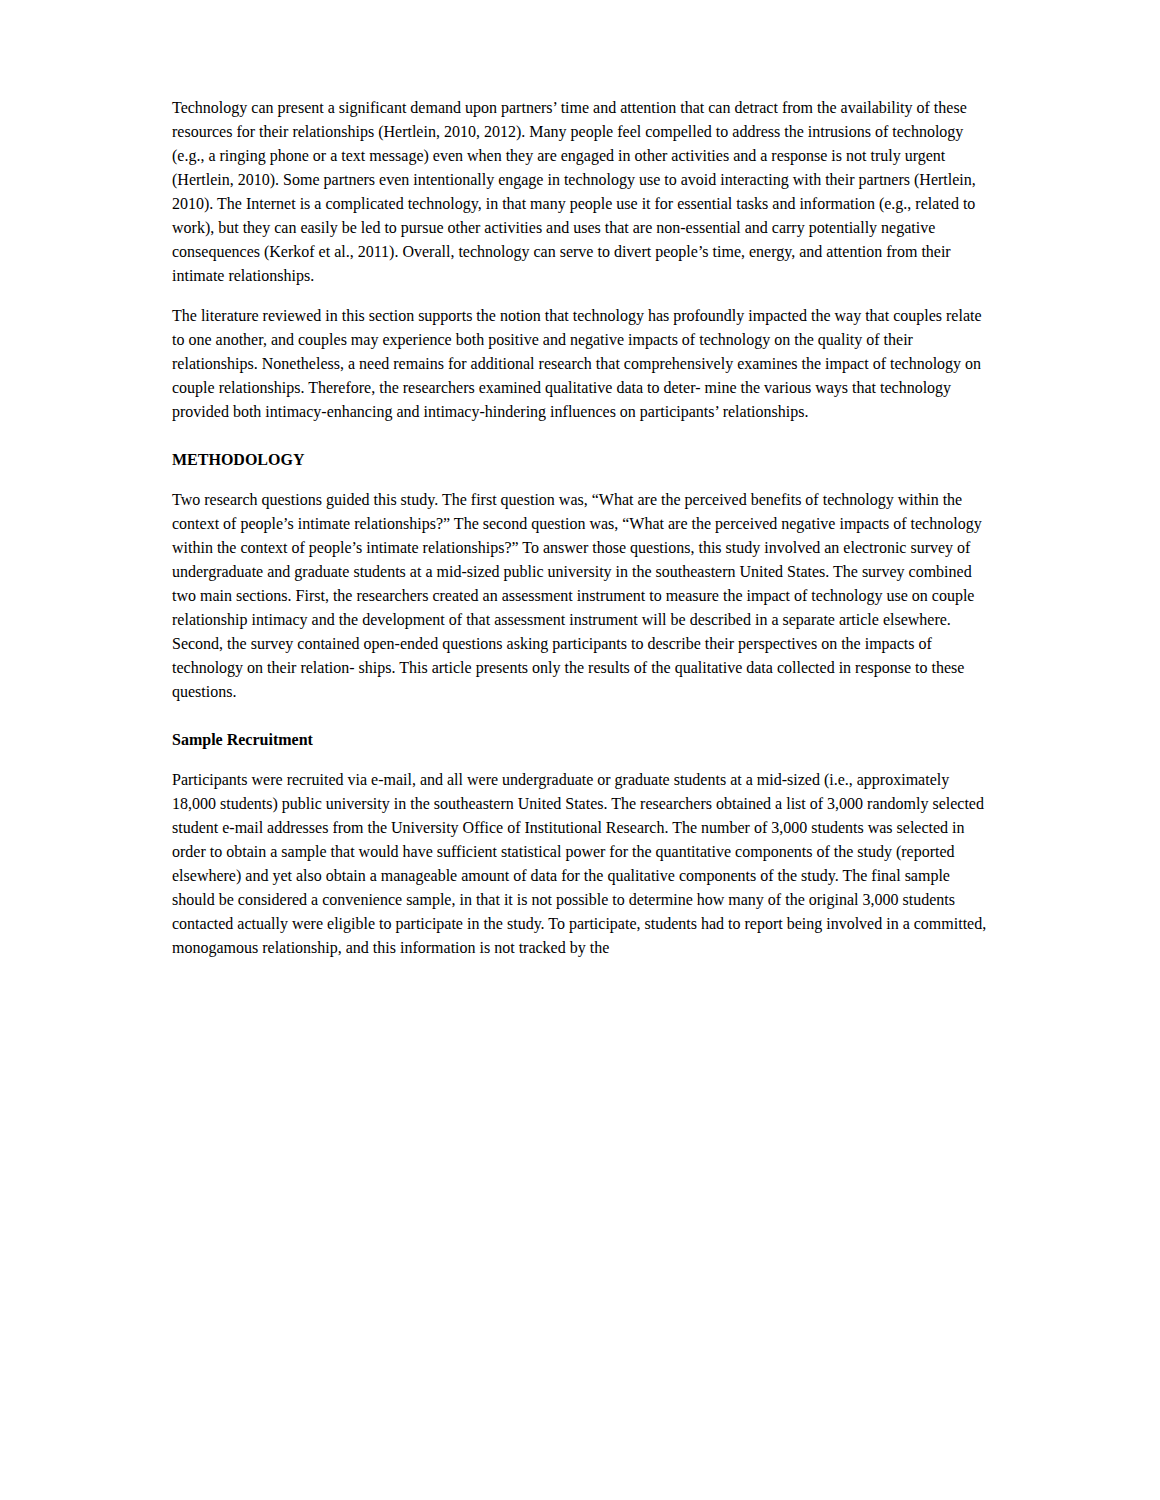Technology can present a significant demand upon partners’ time and attention that can detract from the availability of these resources for their relationships (Hertlein, 2010, 2012). Many people feel compelled to address the intrusions of technology (e.g., a ringing phone or a text message) even when they are engaged in other activities and a response is not truly urgent (Hertlein, 2010). Some partners even intentionally engage in technology use to avoid interacting with their partners (Hertlein, 2010). The Internet is a complicated technology, in that many people use it for essential tasks and information (e.g., related to work), but they can easily be led to pursue other activities and uses that are non-essential and carry potentially negative consequences (Kerkof et al., 2011). Overall, technology can serve to divert people’s time, energy, and attention from their intimate relationships.
The literature reviewed in this section supports the notion that technology has profoundly impacted the way that couples relate to one another, and couples may experience both positive and negative impacts of technology on the quality of their relationships. Nonetheless, a need remains for additional research that comprehensively examines the impact of technology on couple relationships. Therefore, the researchers examined qualitative data to deter- mine the various ways that technology provided both intimacy-enhancing and intimacy-hindering influences on participants’ relationships.
METHODOLOGY
Two research questions guided this study. The first question was, “What are the perceived benefits of technology within the context of people’s intimate relationships?” The second question was, “What are the perceived negative impacts of technology within the context of people’s intimate relationships?” To answer those questions, this study involved an electronic survey of undergraduate and graduate students at a mid-sized public university in the southeastern United States. The survey combined two main sections. First, the researchers created an assessment instrument to measure the impact of technology use on couple relationship intimacy and the development of that assessment instrument will be described in a separate article elsewhere. Second, the survey contained open-ended questions asking participants to describe their perspectives on the impacts of technology on their relation- ships. This article presents only the results of the qualitative data collected in response to these questions.
Sample Recruitment
Participants were recruited via e-mail, and all were undergraduate or graduate students at a mid-sized (i.e., approximately 18,000 students) public university in the southeastern United States. The researchers obtained a list of 3,000 randomly selected student e-mail addresses from the University Office of Institutional Research. The number of 3,000 students was selected in order to obtain a sample that would have sufficient statistical power for the quantitative components of the study (reported elsewhere) and yet also obtain a manageable amount of data for the qualitative components of the study. The final sample should be considered a convenience sample, in that it is not possible to determine how many of the original 3,000 students contacted actually were eligible to participate in the study. To participate, students had to report being involved in a committed, monogamous relationship, and this information is not tracked by the